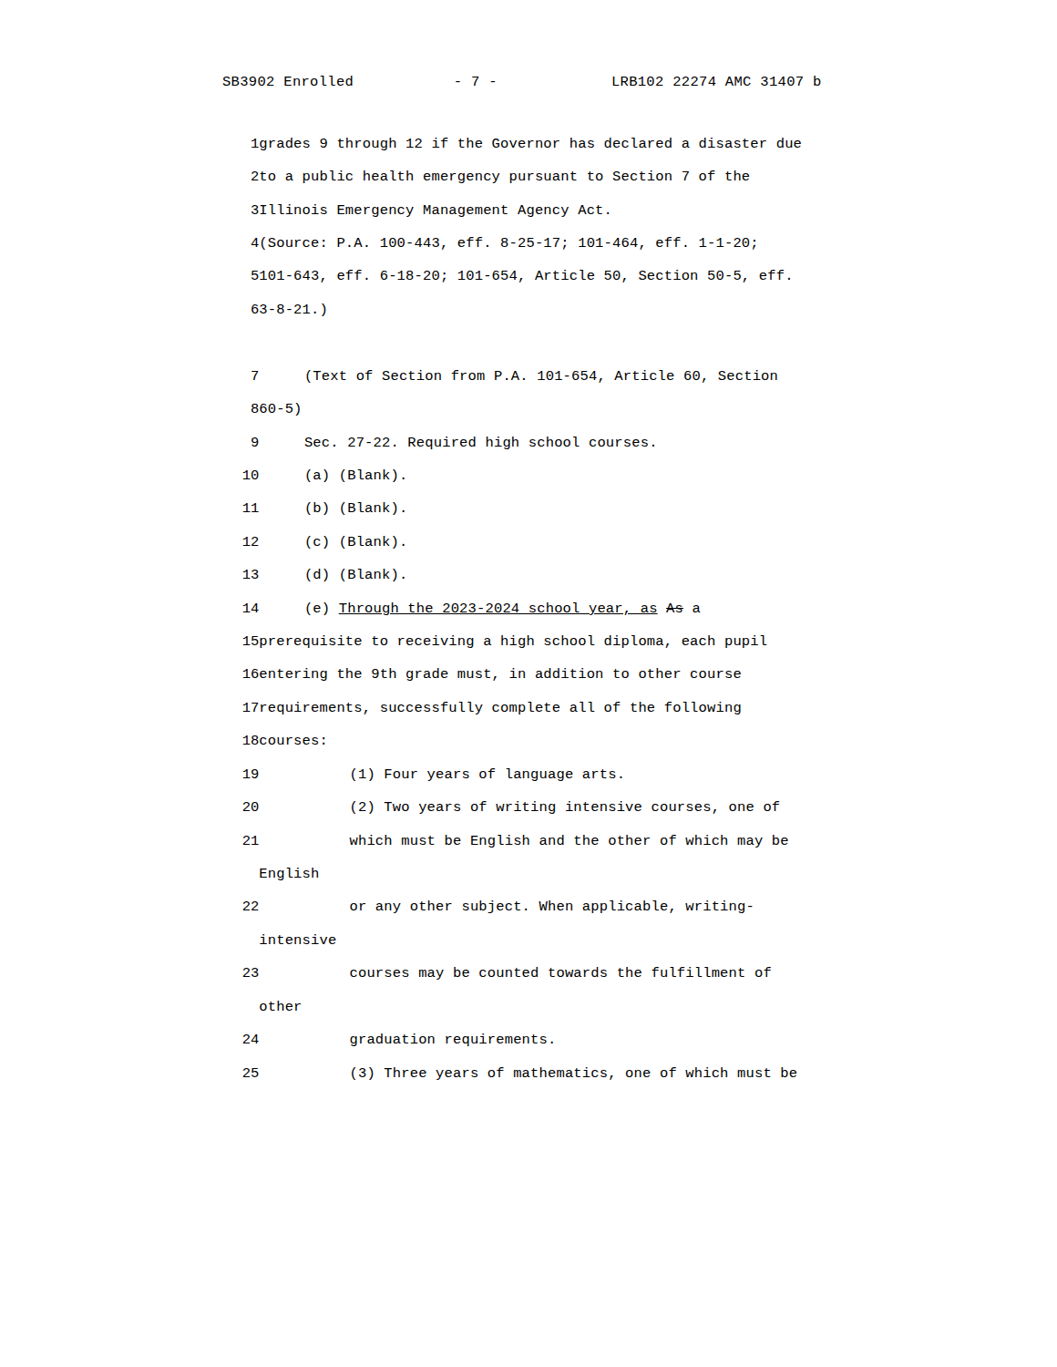SB3902 Enrolled - 7 - LRB102 22274 AMC 31407 b
| 1 | grades 9 through 12 if the Governor has declared a disaster due |
| 2 | to a public health emergency pursuant to Section 7 of the |
| 3 | Illinois Emergency Management Agency Act. |
| 4 | (Source: P.A. 100-443, eff. 8-25-17; 101-464, eff. 1-1-20; |
| 5 | 101-643, eff. 6-18-20; 101-654, Article 50, Section 50-5, eff. |
| 6 | 3-8-21.) |
| 7 | (Text of Section from P.A. 101-654, Article 60, Section |
| 8 | 60-5) |
| 9 | Sec. 27-22. Required high school courses. |
| 10 | (a) (Blank). |
| 11 | (b) (Blank). |
| 12 | (c) (Blank). |
| 13 | (d) (Blank). |
| 14 | (e) Through the 2023-2024 school year, as As a |
| 15 | prerequisite to receiving a high school diploma, each pupil |
| 16 | entering the 9th grade must, in addition to other course |
| 17 | requirements, successfully complete all of the following |
| 18 | courses: |
| 19 | (1) Four years of language arts. |
| 20 | (2) Two years of writing intensive courses, one of |
| 21 | which must be English and the other of which may be English |
| 22 | or any other subject. When applicable, writing-intensive |
| 23 | courses may be counted towards the fulfillment of other |
| 24 | graduation requirements. |
| 25 | (3) Three years of mathematics, one of which must be |